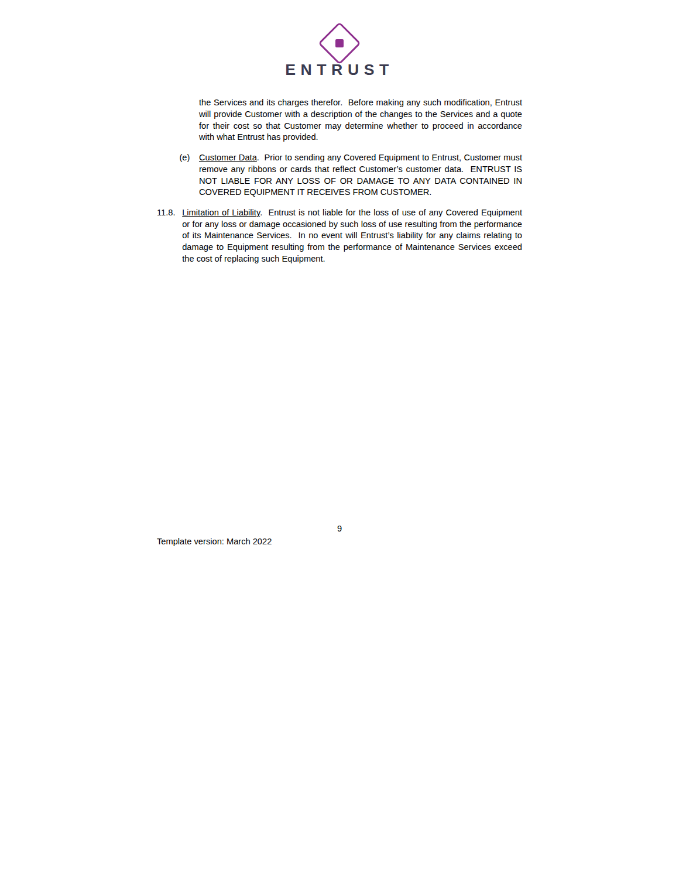ENTRUST
the Services and its charges therefor. Before making any such modification, Entrust will provide Customer with a description of the changes to the Services and a quote for their cost so that Customer may determine whether to proceed in accordance with what Entrust has provided.
(e)
Customer Data. Prior to sending any Covered Equipment to Entrust, Customer must remove any ribbons or cards that reflect Customer’s customer data. ENTRUST IS NOT LIABLE FOR ANY LOSS OF OR DAMAGE TO ANY DATA CONTAINED IN COVERED EQUIPMENT IT RECEIVES FROM CUSTOMER.
11.8.
Limitation of Liability. Entrust is not liable for the loss of use of any Covered Equipment or for any loss or damage occasioned by such loss of use resulting from the performance of its Maintenance Services. In no event will Entrust’s liability for any claims relating to damage to Equipment resulting from the performance of Maintenance Services exceed the cost of replacing such Equipment.
9
Template version: March 2022